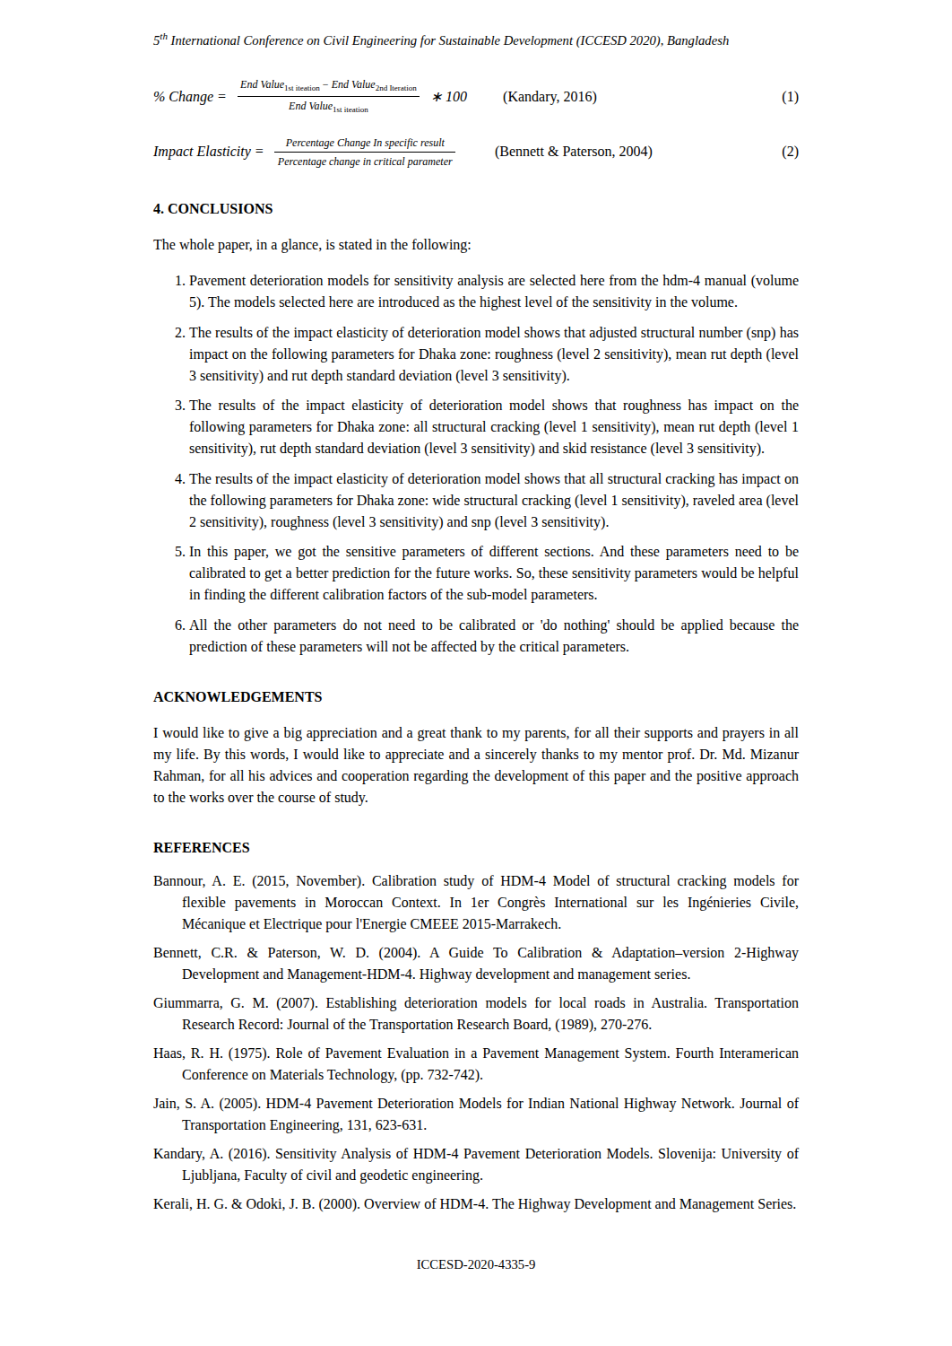5th International Conference on Civil Engineering for Sustainable Development (ICCESD 2020), Bangladesh
% Change = End Value1st iteation − End Value2nd Iteration End Value1st iteation ∗ 100 (Kandary, 2016) (1)
Impact Elasticity = Percentage Change In specific result Percentage change in critical parameter (Bennett & Paterson, 2004) (2)
4. CONCLUSIONS
The whole paper, in a glance, is stated in the following:
Pavement deterioration models for sensitivity analysis are selected here from the hdm-4 manual (volume 5). The models selected here are introduced as the highest level of the sensitivity in the volume.
The results of the impact elasticity of deterioration model shows that adjusted structural number (snp) has impact on the following parameters for Dhaka zone: roughness (level 2 sensitivity), mean rut depth (level 3 sensitivity) and rut depth standard deviation (level 3 sensitivity).
The results of the impact elasticity of deterioration model shows that roughness has impact on the following parameters for Dhaka zone: all structural cracking (level 1 sensitivity), mean rut depth (level 1 sensitivity), rut depth standard deviation (level 3 sensitivity) and skid resistance (level 3 sensitivity).
The results of the impact elasticity of deterioration model shows that all structural cracking has impact on the following parameters for Dhaka zone: wide structural cracking (level 1 sensitivity), raveled area (level 2 sensitivity), roughness (level 3 sensitivity) and snp (level 3 sensitivity).
In this paper, we got the sensitive parameters of different sections. And these parameters need to be calibrated to get a better prediction for the future works. So, these sensitivity parameters would be helpful in finding the different calibration factors of the sub-model parameters.
All the other parameters do not need to be calibrated or 'do nothing' should be applied because the prediction of these parameters will not be affected by the critical parameters.
ACKNOWLEDGEMENTS
I would like to give a big appreciation and a great thank to my parents, for all their supports and prayers in all my life. By this words, I would like to appreciate and a sincerely thanks to my mentor prof. Dr. Md. Mizanur Rahman, for all his advices and cooperation regarding the development of this paper and the positive approach to the works over the course of study.
REFERENCES
Bannour, A. E. (2015, November). Calibration study of HDM-4 Model of structural cracking models for flexible pavements in Moroccan Context. In 1er Congrès International sur les Ingénieries Civile, Mécanique et Electrique pour l'Energie CMEEE 2015-Marrakech.
Bennett, C.R. & Paterson, W. D. (2004). A Guide To Calibration & Adaptation–version 2-Highway Development and Management-HDM-4. Highway development and management series.
Giummarra, G. M. (2007). Establishing deterioration models for local roads in Australia. Transportation Research Record: Journal of the Transportation Research Board, (1989), 270-276.
Haas, R. H. (1975). Role of Pavement Evaluation in a Pavement Management System. Fourth Interamerican Conference on Materials Technology, (pp. 732-742).
Jain, S. A. (2005). HDM-4 Pavement Deterioration Models for Indian National Highway Network. Journal of Transportation Engineering, 131, 623-631.
Kandary, A. (2016). Sensitivity Analysis of HDM-4 Pavement Deterioration Models. Slovenija: University of Ljubljana, Faculty of civil and geodetic engineering.
Kerali, H. G. & Odoki, J. B. (2000). Overview of HDM-4. The Highway Development and Management Series.
ICCESD-2020-4335-9